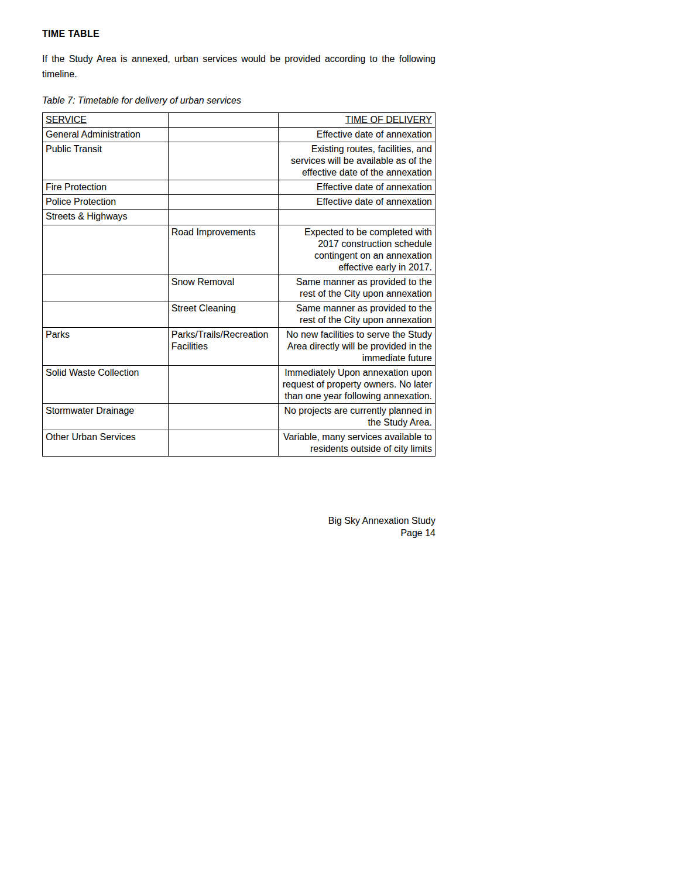TIME TABLE
If the Study Area is annexed, urban services would be provided according to the following timeline.
Table 7: Timetable for delivery of urban services
| SERVICE | | TIME OF DELIVERY |
| --- | --- | --- |
| General Administration | | Effective date of annexation |
| Public Transit | | Existing routes, facilities, and services will be available as of the effective date of the annexation |
| Fire Protection | | Effective date of annexation |
| Police Protection | | Effective date of annexation |
| Streets & Highways | | |
| | Road Improvements | Expected to be completed with 2017 construction schedule contingent on an annexation effective early in 2017. |
| | Snow Removal | Same manner as provided to the rest of the City upon annexation |
| | Street Cleaning | Same manner as provided to the rest of the City upon annexation |
| Parks | Parks/Trails/Recreation Facilities | No new facilities to serve the Study Area directly will be provided in the immediate future |
| Solid Waste Collection | | Immediately Upon annexation upon request of property owners. No later than one year following annexation. |
| Stormwater Drainage | | No projects are currently planned in the Study Area. |
| Other Urban Services | | Variable, many services available to residents outside of city limits |
Big Sky Annexation Study
Page 14